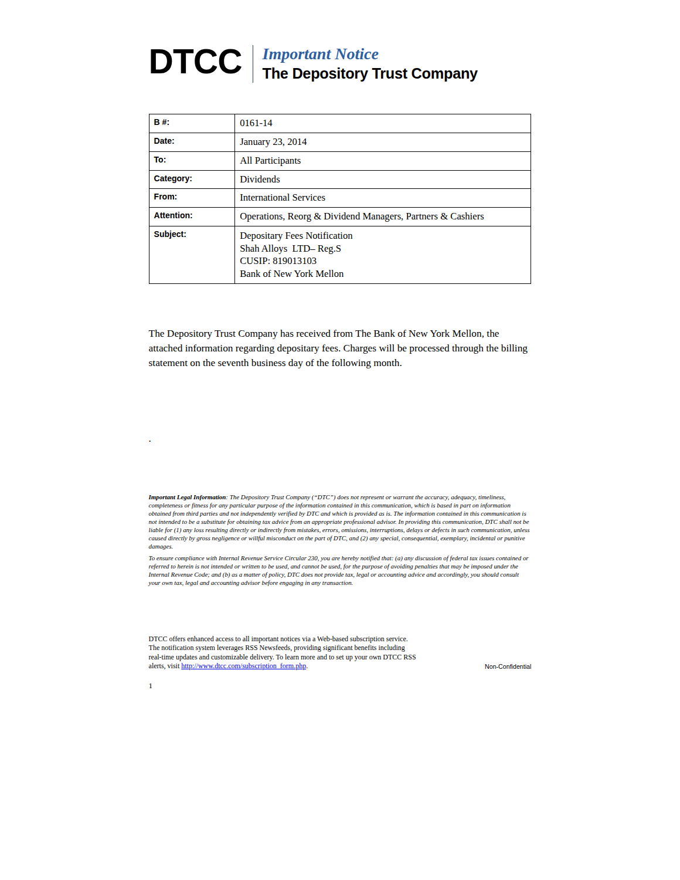DTCC
Important Notice
The Depository Trust Company
| B #: | 0161-14 |
| Date: | January 23, 2014 |
| To: | All Participants |
| Category: | Dividends |
| From: | International Services |
| Attention: | Operations, Reorg & Dividend Managers, Partners & Cashiers |
| Subject: | Depositary Fees Notification Shah Alloys LTD– Reg.S CUSIP: 819013103 Bank of New York Mellon |
The Depository Trust Company has received from The Bank of New York Mellon, the attached information regarding depositary fees. Charges will be processed through the billing statement on the seventh business day of the following month.
.
Important Legal Information: The Depository Trust Company (“DTC”) does not represent or warrant the accuracy, adequacy, timeliness, completeness or fitness for any particular purpose of the information contained in this communication, which is based in part on information obtained from third parties and not independently verified by DTC and which is provided as is. The information contained in this communication is not intended to be a substitute for obtaining tax advice from an appropriate professional advisor. In providing this communication, DTC shall not be liable for (1) any loss resulting directly or indirectly from mistakes, errors, omissions, interruptions, delays or defects in such communication, unless caused directly by gross negligence or willful misconduct on the part of DTC, and (2) any special, consequential, exemplary, incidental or punitive damages.
To ensure compliance with Internal Revenue Service Circular 230, you are hereby notified that: (a) any discussion of federal tax issues contained or referred to herein is not intended or written to be used, and cannot be used, for the purpose of avoiding penalties that may be imposed under the Internal Revenue Code; and (b) as a matter of policy, DTC does not provide tax, legal or accounting advice and accordingly, you should consult your own tax, legal and accounting advisor before engaging in any transaction.
DTCC offers enhanced access to all important notices via a Web-based subscription service.
The notification system leverages RSS Newsfeeds, providing significant benefits including
real-time updates and customizable delivery. To learn more and to set up your own DTCC RSS
alerts, visit http://www.dtcc.com/subscription_form.php. Non-Confidential
1